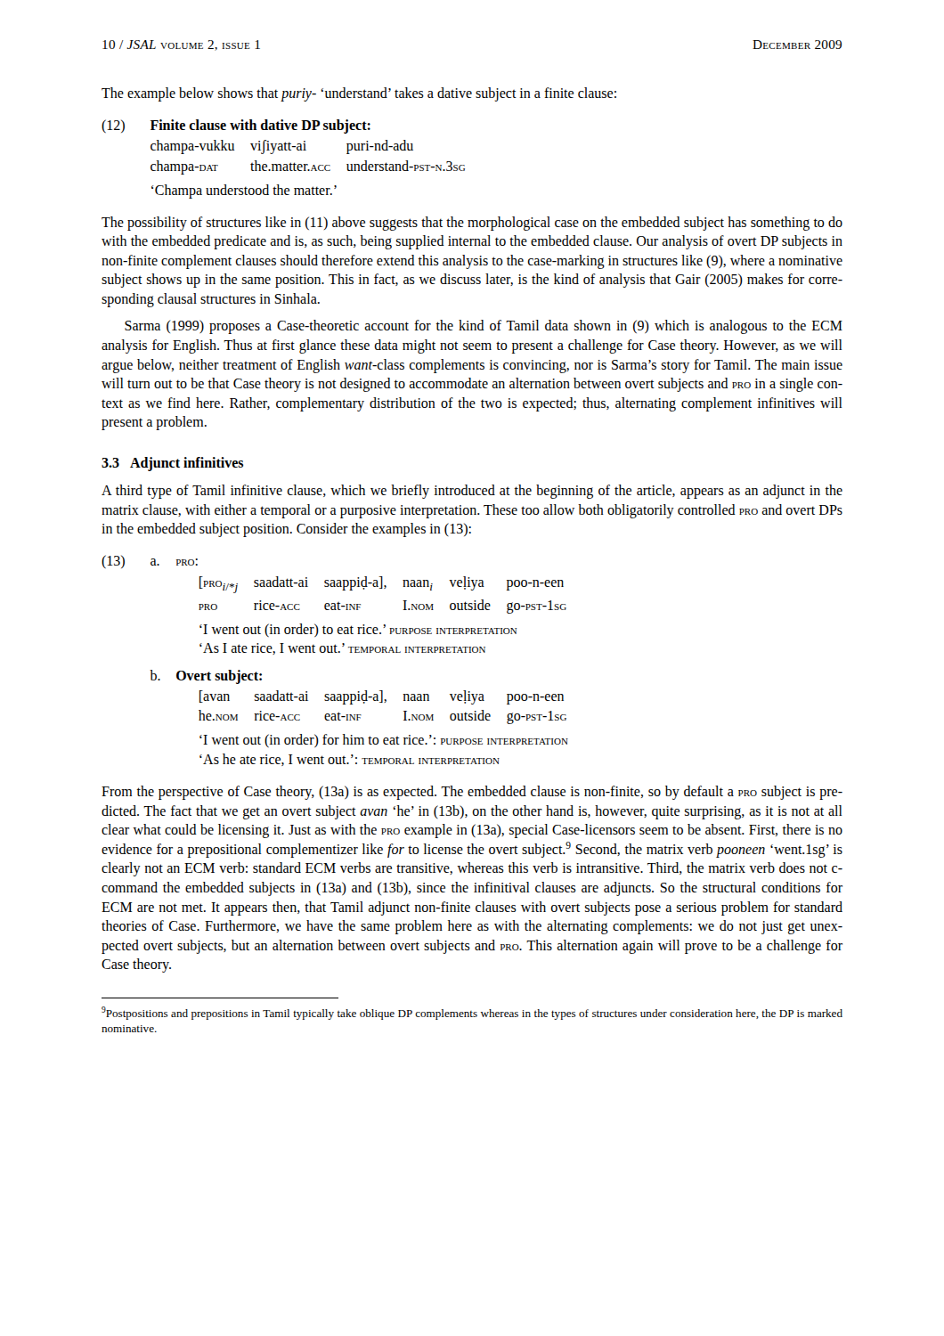10 / JSAL volume 2, issue 1
December 2009
The example below shows that puriy- ‘understand’ takes a dative subject in a finite clause:
(12)
Finite clause with dative DP subject:
champa-vukku
viʃiyatt-ai
puri-nd-adu
champa-dat
the.matter.acc
understand-pst-n.3sg
‘Champa understood the matter.’
The possibility of structures like in (11) above suggests that the morphological case on the embedded subject has something to do with the embedded predicate and is, as such, being supplied internal to the embedded clause. Our analysis of overt DP subjects in non-finite complement clauses should therefore extend this analysis to the case-marking in structures like (9), where a nominative subject shows up in the same position. This in fact, as we discuss later, is the kind of analysis that Gair (2005) makes for corresponding clausal structures in Sinhala.
Sarma (1999) proposes a Case-theoretic account for the kind of Tamil data shown in (9) which is analogous to the ECM analysis for English. Thus at first glance these data might not seem to present a challenge for Case theory. However, as we will argue below, neither treatment of English want-class complements is convincing, nor is Sarma’s story for Tamil. The main issue will turn out to be that Case theory is not designed to accommodate an alternation between overt subjects and pro in a single context as we find here. Rather, complementary distribution of the two is expected; thus, alternating complement infinitives will present a problem.
3.3 Adjunct infinitives
A third type of Tamil infinitive clause, which we briefly introduced at the beginning of the article, appears as an adjunct in the matrix clause, with either a temporal or a purposive interpretation. These too allow both obligatorily controlled pro and overt DPs in the embedded subject position. Consider the examples in (13):
(13)
a.
pro:
[proi/*j
saadatt-ai
saappiḍ-a],
naani
veḷiya
poo-n-een
pro
rice-acc
eat-inf
I.nom
outside
go-pst-1sg
‘I went out (in order) to eat rice.’ purpose interpretation
‘As I ate rice, I went out.’ temporal interpretation
b.
Overt subject:
[avan
saadatt-ai
saappiḍ-a],
naan
veḷiya
poo-n-een
he.nom
rice-acc
eat-inf
I.nom
outside
go-pst-1sg
‘I went out (in order) for him to eat rice.’: purpose interpretation
‘As he ate rice, I went out.’: temporal interpretation
From the perspective of Case theory, (13a) is as expected. The embedded clause is non-finite, so by default a pro subject is predicted. The fact that we get an overt subject avan ‘he’ in (13b), on the other hand is, however, quite surprising, as it is not at all clear what could be licensing it. Just as with the pro example in (13a), special Case-licensors seem to be absent. First, there is no evidence for a prepositional complementizer like for to license the overt subject.9 Second, the matrix verb pooneen ‘went.1sg’ is clearly not an ECM verb: standard ECM verbs are transitive, whereas this verb is intransitive. Third, the matrix verb does not c-command the embedded subjects in (13a) and (13b), since the infinitival clauses are adjuncts. So the structural conditions for ECM are not met. It appears then, that Tamil adjunct non-finite clauses with overt subjects pose a serious problem for standard theories of Case. Furthermore, we have the same problem here as with the alternating complements: we do not just get unexpected overt subjects, but an alternation between overt subjects and pro. This alternation again will prove to be a challenge for Case theory.
9Postpositions and prepositions in Tamil typically take oblique DP complements whereas in the types of structures under consideration here, the DP is marked nominative.